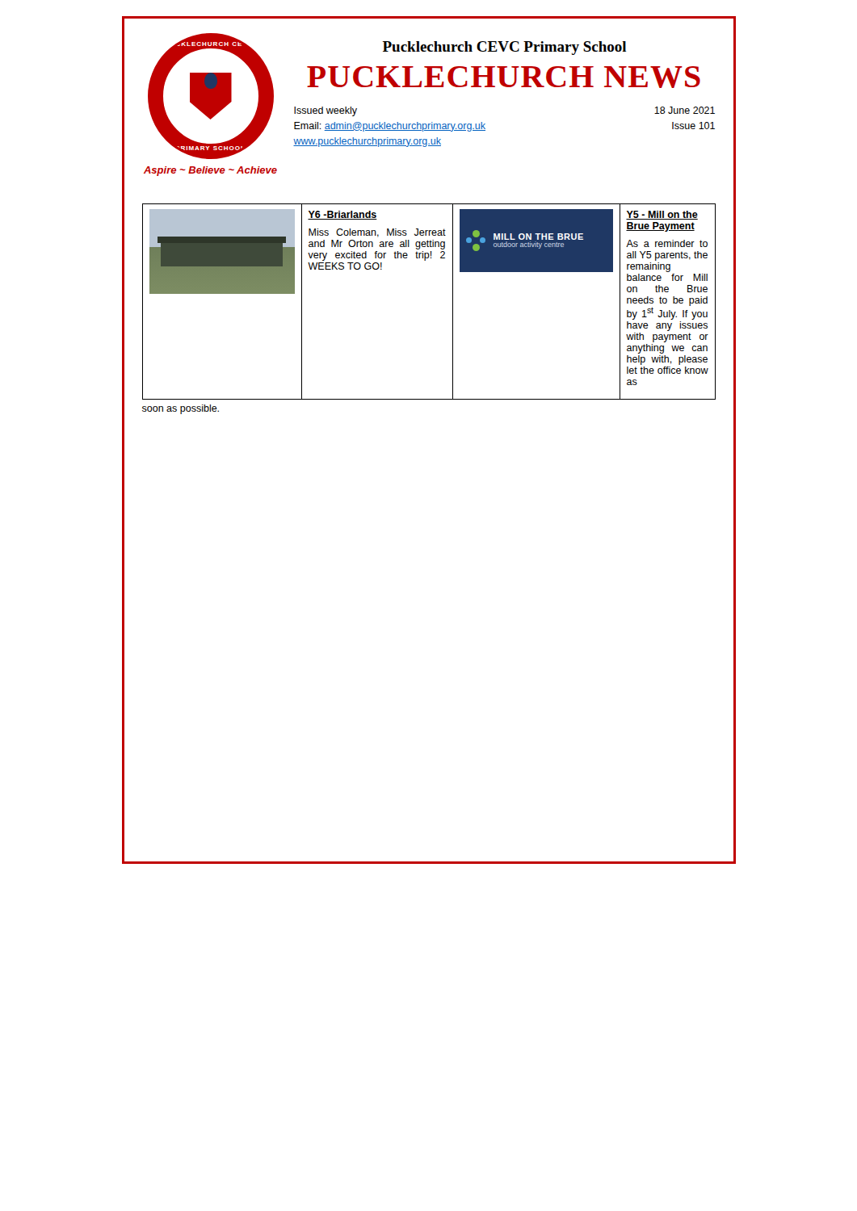PUCKLECHURCH CE VC
PRIMARY SCHOOL
Aspire ~ Believe ~ Achieve
Pucklechurch CEVC Primary School
PUCKLECHURCH NEWS
Issued weekly
Email: admin@pucklechurchprimary.org.uk
www.pucklechurchprimary.org.uk
18 June 2021
Issue 101
| | Y6 -Briarlands Miss Coleman, Miss Jerreat and Mr Orton are all getting very excited for the trip! 2 WEEKS TO GO! | MILL ON THE BRUE outdoor activity centre | Y5 - Mill on the Brue Payment As a reminder to all Y5 parents, the remaining balance for Mill on the Brue needs to be paid by 1 st July. If you have any issues with payment or anything we can help with, please let the office know as |
soon as possible.